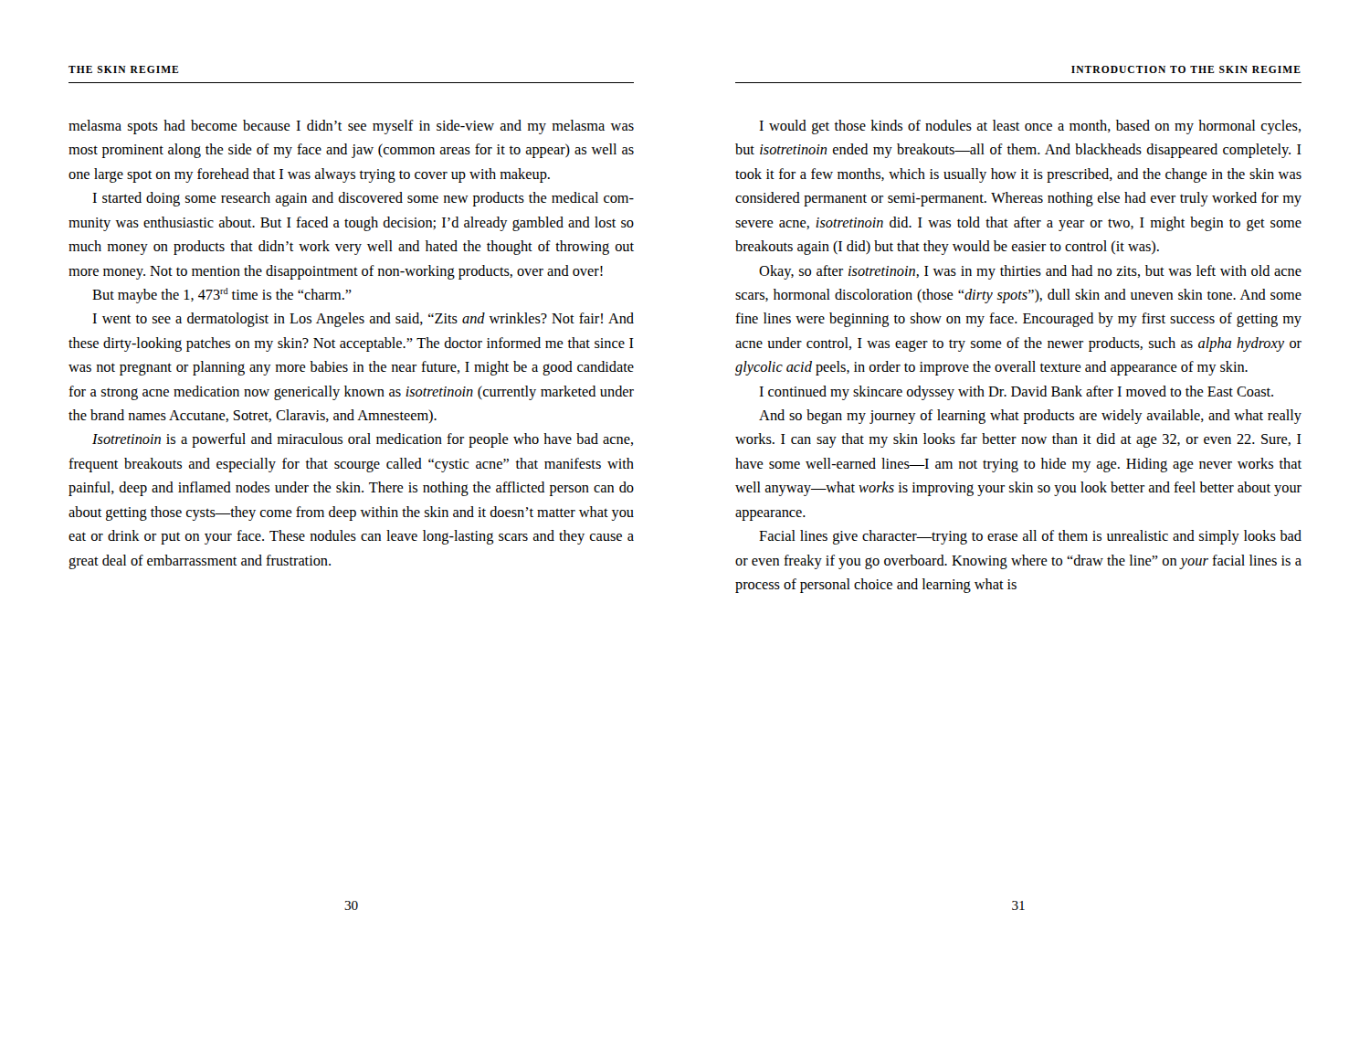The Skin Regime
melasma spots had become because I didn’t see myself in side-view and my melasma was most prominent along the side of my face and jaw (common areas for it to appear) as well as one large spot on my forehead that I was always trying to cover up with makeup.
I started doing some research again and discovered some new products the medical community was enthusiastic about. But I faced a tough decision; I’d already gambled and lost so much money on products that didn’t work very well and hated the thought of throwing out more money. Not to mention the disappointment of non-working products, over and over!
But maybe the 1, 473rd time is the “charm.”
I went to see a dermatologist in Los Angeles and said, “Zits and wrinkles? Not fair! And these dirty-looking patches on my skin? Not acceptable.” The doctor informed me that since I was not pregnant or planning any more babies in the near future, I might be a good candidate for a strong acne medication now generically known as isotretinoin (currently marketed under the brand names Accutane, Sotret, Claravis, and Amnesteem).
Isotretinoin is a powerful and miraculous oral medication for people who have bad acne, frequent breakouts and especially for that scourge called “cystic acne” that manifests with painful, deep and inflamed nodes under the skin. There is nothing the afflicted person can do about getting those cysts—they come from deep within the skin and it doesn’t matter what you eat or drink or put on your face. These nodules can leave long-lasting scars and they cause a great deal of embarrassment and frustration.
30
Introduction to the Skin Regime
I would get those kinds of nodules at least once a month, based on my hormonal cycles, but isotretinoin ended my breakouts—all of them. And blackheads disappeared completely. I took it for a few months, which is usually how it is prescribed, and the change in the skin was considered permanent or semi-permanent. Whereas nothing else had ever truly worked for my severe acne, isotretinoin did. I was told that after a year or two, I might begin to get some breakouts again (I did) but that they would be easier to control (it was).
Okay, so after isotretinoin, I was in my thirties and had no zits, but was left with old acne scars, hormonal discoloration (those “dirty spots”), dull skin and uneven skin tone. And some fine lines were beginning to show on my face. Encouraged by my first success of getting my acne under control, I was eager to try some of the newer products, such as alpha hydroxy or glycolic acid peels, in order to improve the overall texture and appearance of my skin.
I continued my skincare odyssey with Dr. David Bank after I moved to the East Coast.
And so began my journey of learning what products are widely available, and what really works. I can say that my skin looks far better now than it did at age 32, or even 22. Sure, I have some well-earned lines—I am not trying to hide my age. Hiding age never works that well anyway—what works is improving your skin so you look better and feel better about your appearance.
Facial lines give character—trying to erase all of them is unrealistic and simply looks bad or even freaky if you go overboard. Knowing where to “draw the line” on your facial lines is a process of personal choice and learning what is
31